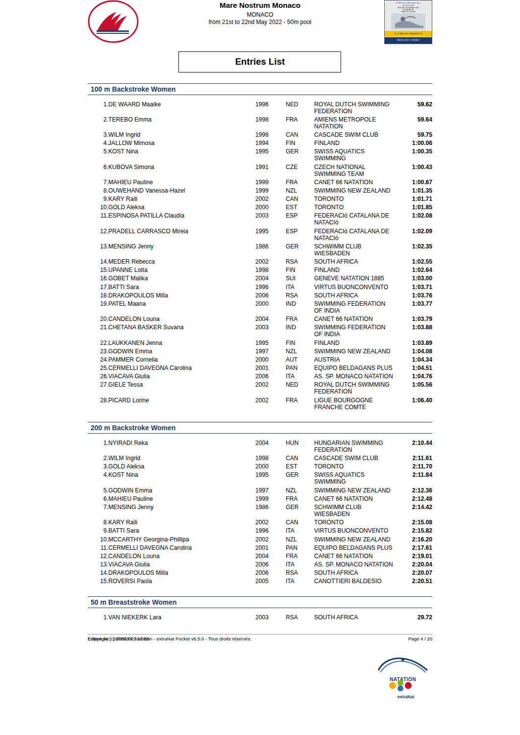Mare Nostrum Monaco
MONACO
from 21st to 22nd May 2022 - 50m pool
Fédération Monégasque
de Natation
MEETING INTERNATIONAL
DE NATATION
MARE NOSTRUM
21-22 MAI 2022 • BASSIN 50 M
STADE LOUIS II • MONACO
Entries List
100 m Backstroke Women
| 1. | DE WAARD Maaike | 1996 | NED | ROYAL DUTCH SWIMMING FEDERATION | 59.62 |
| 2. | TEREBO Emma | 1998 | FRA | AMIENS METROPOLE NATATION | 59.64 |
| 3. | WILM Ingrid | 1998 | CAN | CASCADE SWIM CLUB | 59.75 |
| 4. | JALLOW Mimosa | 1994 | FIN | FINLAND | 1:00.06 |
| 5. | KOST Nina | 1995 | GER | SWISS AQUATICS SWIMMING | 1:00.35 |
| 6. | KUBOVA Simona | 1991 | CZE | CZECH NATIONAL SWIMMING TEAM | 1:00.43 |
| 7. | MAHIEU Pauline | 1999 | FRA | CANET 66 NATATION | 1:00.67 |
| 8. | OUWEHAND Vanessa-Hazel | 1999 | NZL | SWIMMING NEW ZEALAND | 1:01.35 |
| 9. | KARY Raili | 2002 | CAN | TORONTO | 1:01.71 |
| 10. | GOLD Aleksa | 2000 | EST | TORONTO | 1:01.85 |
| 11. | ESPINOSA PATILLA Claudia | 2003 | ESP | FEDERACIó CATALANA DE NATACIó | 1:02.08 |
| 12. | PRADELL CARRASCO Mireia | 1995 | ESP | FEDERACIó CATALANA DE NATACIó | 1:02.09 |
| 13. | MENSING Jenny | 1986 | GER | SCHWIMM CLUB WIESBADEN | 1:02.35 |
| 14. | MEDER Rebecca | 2002 | RSA | SOUTH AFRICA | 1:02.55 |
| 15. | UPANNE Lotta | 1998 | FIN | FINLAND | 1:02.64 |
| 16. | GOBET Malika | 2004 | SUI | GENEVE NATATION 1885 | 1:03.00 |
| 17. | BATTI Sara | 1996 | ITA | VIRTUS BUONCONVENTO | 1:03.71 |
| 18. | DRAKOPOULOS Milla | 2006 | RSA | SOUTH AFRICA | 1:03.76 |
| 19. | PATEL Maana | 2000 | IND | SWIMMING FEDERATION OF INDIA | 1:03.77 |
| 20. | CANDELON Louna | 2004 | FRA | CANET 66 NATATION | 1:03.79 |
| 21. | CHETANA BASKER Suvana | 2003 | IND | SWIMMING FEDERATION OF INDIA | 1:03.88 |
| 22. | LAUKKANEN Jenna | 1995 | FIN | FINLAND | 1:03.89 |
| 23. | GODWIN Emma | 1997 | NZL | SWIMMING NEW ZEALAND | 1:04.08 |
| 24. | PAMMER Cornelia | 2000 | AUT | AUSTRIA | 1:04.34 |
| 25. | CERMELLI DAVEGNA Carolina | 2001 | PAN | EQUIPO BELDAGANS PLUS | 1:04.51 |
| 26. | VIACAVA Giulia | 2006 | ITA | AS. SP. MONACO NATATION | 1:04.76 |
| 27. | GIELE Tessa | 2002 | NED | ROYAL DUTCH SWIMMING FEDERATION | 1:05.56 |
| 28. | PICARD Lorine | 2002 | FRA | LIGUE BOURGOGNE FRANCHE COMTE | 1:06.40 |
200 m Backstroke Women
| 1. | NYIRADI Reka | 2004 | HUN | HUNGARIAN SWIMMING FEDERATION | 2:10.44 |
| 2. | WILM Ingrid | 1998 | CAN | CASCADE SWIM CLUB | 2:11.61 |
| 3. | GOLD Aleksa | 2000 | EST | TORONTO | 2:11.70 |
| 4. | KOST Nina | 1995 | GER | SWISS AQUATICS SWIMMING | 2:11.84 |
| 5. | GODWIN Emma | 1997 | NZL | SWIMMING NEW ZEALAND | 2:12.36 |
| 6. | MAHIEU Pauline | 1999 | FRA | CANET 66 NATATION | 2:12.48 |
| 7. | MENSING Jenny | 1986 | GER | SCHWIMM CLUB WIESBADEN | 2:14.42 |
| 8. | KARY Raili | 2002 | CAN | TORONTO | 2:15.08 |
| 9. | BATTI Sara | 1996 | ITA | VIRTUS BUONCONVENTO | 2:15.82 |
| 10. | MCCARTHY Georgina-Phillipa | 2002 | NZL | SWIMMING NEW ZEALAND | 2:16.20 |
| 11. | CERMELLI DAVEGNA Carolina | 2001 | PAN | EQUIPO BELDAGANS PLUS | 2:17.61 |
| 12. | CANDELON Louna | 2004 | FRA | CANET 66 NATATION | 2:19.01 |
| 13. | VIACAVA Giulia | 2006 | ITA | AS. SP. MONACO NATATION | 2:20.04 |
| 14. | DRAKOPOULOS Milla | 2006 | RSA | SOUTH AFRICA | 2:20.07 |
| 15. | ROVERSI Paola | 2005 | ITA | CANOTTIERI BALDESIO | 2:20.51 |
50 m Breaststroke Women
| 1. | VAN NIEKERK Lara | 2003 | RSA | SOUTH AFRICA | 29.72 |
Edition au : 18/05/2022 17:53 Copyright (c) 2009 FF Natation - extraNat Pocket v6.5.0 - Tous droits réservés. Page 4 / 20
NATATION
extraNat